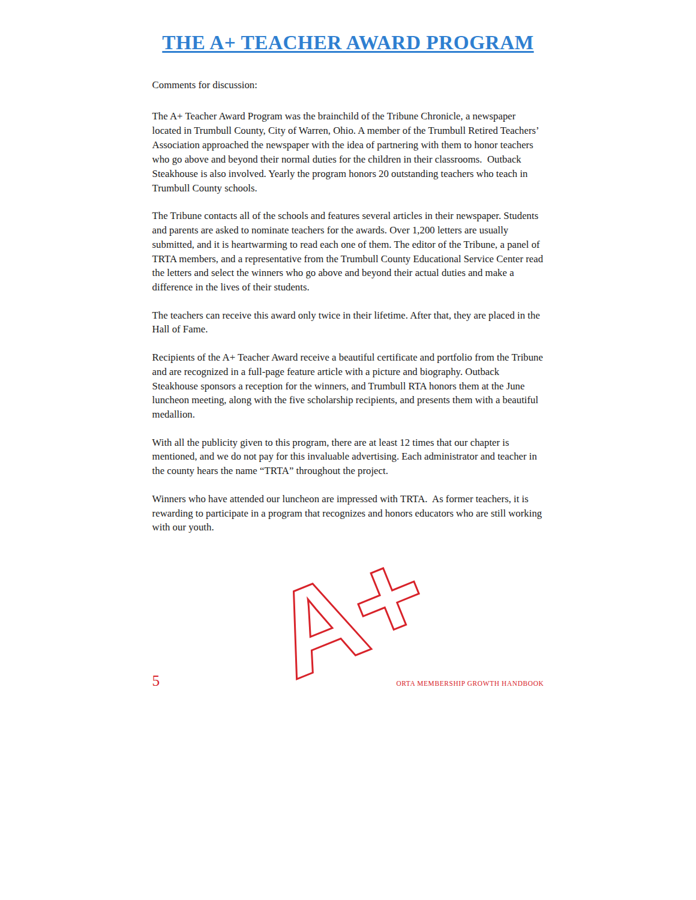THE A+ TEACHER AWARD PROGRAM
Comments for discussion:
The A+ Teacher Award Program was the brainchild of the Tribune Chronicle, a newspaper located in Trumbull County, City of Warren, Ohio. A member of the Trumbull Retired Teachers’ Association approached the newspaper with the idea of partnering with them to honor teachers who go above and beyond their normal duties for the children in their classrooms. Outback Steakhouse is also involved. Yearly the program honors 20 outstanding teachers who teach in Trumbull County schools.
The Tribune contacts all of the schools and features several articles in their newspaper. Students and parents are asked to nominate teachers for the awards. Over 1,200 letters are usually submitted, and it is heartwarming to read each one of them. The editor of the Tribune, a panel of TRTA members, and a representative from the Trumbull County Educational Service Center read the letters and select the winners who go above and beyond their actual duties and make a difference in the lives of their students.
The teachers can receive this award only twice in their lifetime. After that, they are placed in the Hall of Fame.
Recipients of the A+ Teacher Award receive a beautiful certificate and portfolio from the Tribune and are recognized in a full-page feature article with a picture and biography. Outback Steakhouse sponsors a reception for the winners, and Trumbull RTA honors them at the June luncheon meeting, along with the five scholarship recipients, and presents them with a beautiful medallion.
With all the publicity given to this program, there are at least 12 times that our chapter is mentioned, and we do not pay for this invaluable advertising. Each administrator and teacher in the county hears the name “TRTA” throughout the project.
Winners who have attended our luncheon are impressed with TRTA. As former teachers, it is rewarding to participate in a program that recognizes and honors educators who are still working with our youth.
A+
5
ORTA MEMBERSHIP GROWTH HANDBOOK